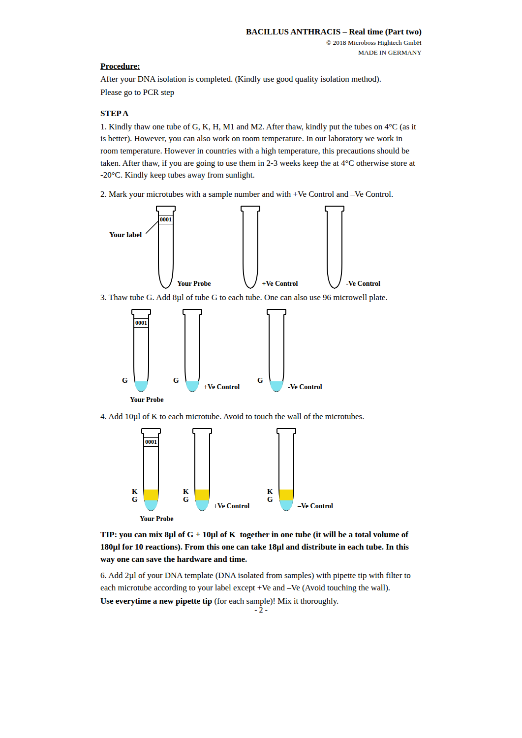BACILLUS ANTHRACIS – Real time (Part two)
© 2018 Microboss Hightech GmbH
MADE IN GERMANY
Procedure:
After your DNA isolation is completed. (Kindly use good quality isolation method).
Please go to PCR step
STEP A
1. Kindly thaw one tube of G, K, H, M1 and M2. After thaw, kindly put the tubes on 4°C (as it is better). However, you can also work on room temperature. In our laboratory we work in room temperature. However in countries with a high temperature, this precautions should be taken. After thaw, if you are going to use them in 2-3 weeks keep the at 4°C otherwise store at -20°C. Kindly keep tubes away from sunlight.
2. Mark your microtubes with a sample number and with +Ve Control and –Ve Control.
0001 Your label
Your Probe
+Ve Control
-Ve Control
3. Thaw tube G. Add 8µl of tube G to each tube. One can also use 96 microwell plate.
0001 G
G
+Ve Control
G
-Ve Control
Your Probe
4. Add 10µl of K to each microtube. Avoid to touch the wall of the microtubes.
0001 K
G
K
G
+Ve Control
K
G
–Ve Control
Your Probe
TIP: you can mix 8µl of G + 10µl of K together in one tube (it will be a total volume of 180µl for 10 reactions). From this one can take 18µl and distribute in each tube. In this way one can save the hardware and time.
6. Add 2µl of your DNA template (DNA isolated from samples) with pipette tip with filter to each microtube according to your label except +Ve and –Ve (Avoid touching the wall).
Use everytime a new pipette tip (for each sample)! Mix it thoroughly.
- 2 -